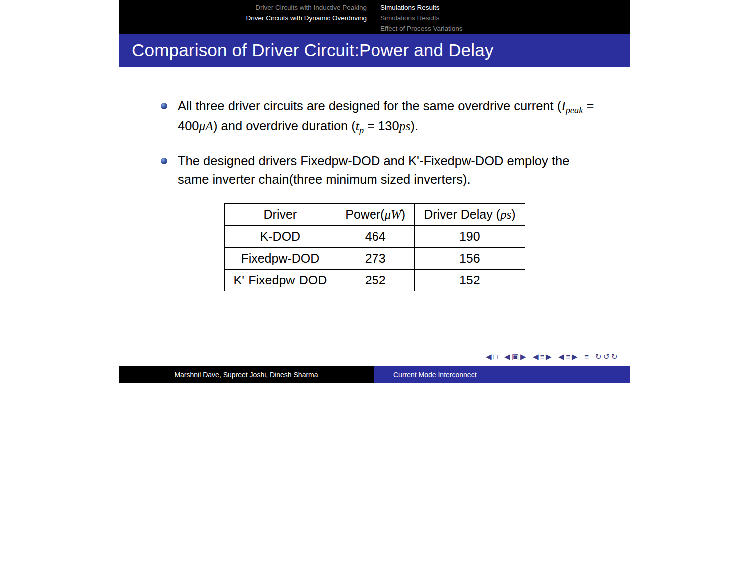Driver Circuits with Inductive Peaking
Driver Circuits with Dynamic Overdriving
Simulations Results
Simulations Results
Effect of Process Variations
Comparison of Driver Circuit:Power and Delay
All three driver circuits are designed for the same overdrive current (Ipeak = 400μA) and overdrive duration (tp = 130ps).
The designed drivers Fixedpw-DOD and K'-Fixedpw-DOD employ the same inverter chain(three minimum sized inverters).
| Driver | Power( μW ) | Driver Delay ( ps ) |
| --- | --- | --- |
| K-DOD | 464 | 190 |
| Fixedpw-DOD | 273 | 156 |
| K'-Fixedpw-DOD | 252 | 152 |
◀□ ◀▣▶ ◀≡▶ ◀≡▶ ≡ ↻↺↻
Marshnil Dave, Supreet Joshi, Dinesh Sharma
Current Mode Interconnect